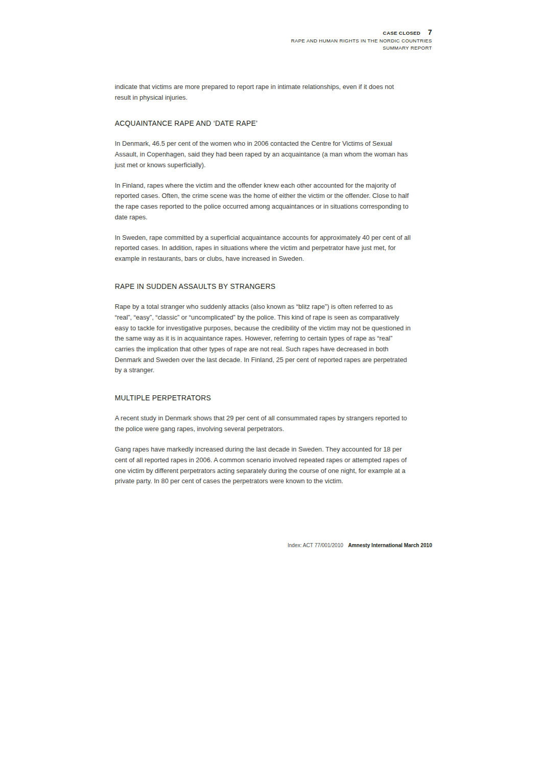Case Closed 7
Rape and Human Rights in the Nordic Countries
Summary Report
indicate that victims are more prepared to report rape in intimate relationships, even if it does not result in physical injuries.
Acquaintance rape and ‘date rape’
In Denmark, 46.5 per cent of the women who in 2006 contacted the Centre for Victims of Sexual Assault, in Copenhagen, said they had been raped by an acquaintance (a man whom the woman has just met or knows superficially).
In Finland, rapes where the victim and the offender knew each other accounted for the majority of reported cases. Often, the crime scene was the home of either the victim or the offender. Close to half the rape cases reported to the police occurred among acquaintances or in situations corresponding to date rapes.
In Sweden, rape committed by a superficial acquaintance accounts for approximately 40 per cent of all reported cases. In addition, rapes in situations where the victim and perpetrator have just met, for example in restaurants, bars or clubs, have increased in Sweden.
Rape in sudden assaults by strangers
Rape by a total stranger who suddenly attacks (also known as “blitz rape”) is often referred to as “real”, “easy”, “classic” or “uncomplicated” by the police. This kind of rape is seen as comparatively easy to tackle for investigative purposes, because the credibility of the victim may not be questioned in the same way as it is in acquaintance rapes. However, referring to certain types of rape as “real” carries the implication that other types of rape are not real. Such rapes have decreased in both Denmark and Sweden over the last decade. In Finland, 25 per cent of reported rapes are perpetrated by a stranger.
Multiple perpetrators
A recent study in Denmark shows that 29 per cent of all consummated rapes by strangers reported to the police were gang rapes, involving several perpetrators.
Gang rapes have markedly increased during the last decade in Sweden. They accounted for 18 per cent of all reported rapes in 2006. A common scenario involved repeated rapes or attempted rapes of one victim by different perpetrators acting separately during the course of one night, for example at a private party. In 80 per cent of cases the perpetrators were known to the victim.
Index: ACT 77/001/2010 Amnesty International March 2010